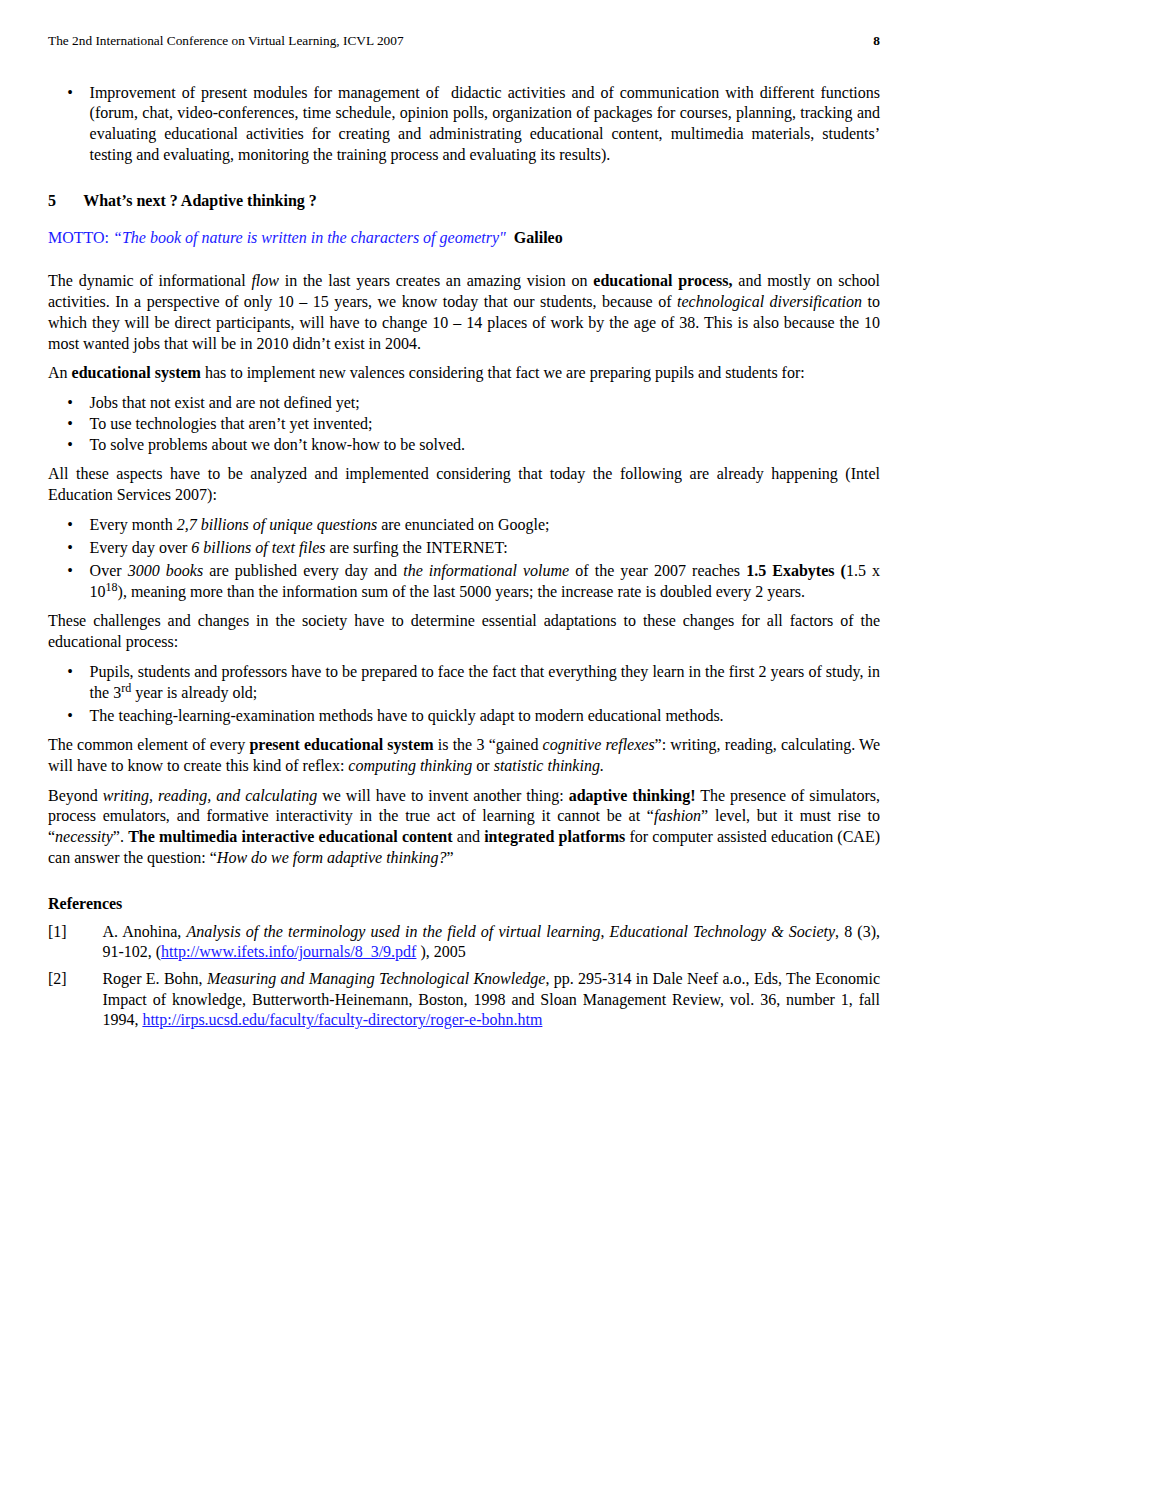The 2nd International Conference on Virtual Learning, ICVL 2007
8
Improvement of present modules for management of didactic activities and of communication with different functions (forum, chat, video-conferences, time schedule, opinion polls, organization of packages for courses, planning, tracking and evaluating educational activities for creating and administrating educational content, multimedia materials, students’ testing and evaluating, monitoring the training process and evaluating its results).
5 What’s next ? Adaptive thinking ?
MOTTO: “The book of nature is written in the characters of geometry" Galileo
The dynamic of informational flow in the last years creates an amazing vision on educational process, and mostly on school activities. In a perspective of only 10 – 15 years, we know today that our students, because of technological diversification to which they will be direct participants, will have to change 10 – 14 places of work by the age of 38. This is also because the 10 most wanted jobs that will be in 2010 didn’t exist in 2004.
An educational system has to implement new valences considering that fact we are preparing pupils and students for:
Jobs that not exist and are not defined yet;
To use technologies that aren’t yet invented;
To solve problems about we don’t know-how to be solved.
All these aspects have to be analyzed and implemented considering that today the following are already happening (Intel Education Services 2007):
Every month 2,7 billions of unique questions are enunciated on Google;
Every day over 6 billions of text files are surfing the INTERNET:
Over 3000 books are published every day and the informational volume of the year 2007 reaches 1.5 Exabytes (1.5 x 1018), meaning more than the information sum of the last 5000 years; the increase rate is doubled every 2 years.
These challenges and changes in the society have to determine essential adaptations to these changes for all factors of the educational process:
Pupils, students and professors have to be prepared to face the fact that everything they learn in the first 2 years of study, in the 3rd year is already old;
The teaching-learning-examination methods have to quickly adapt to modern educational methods.
The common element of every present educational system is the 3 “gained cognitive reflexes”: writing, reading, calculating. We will have to know to create this kind of reflex: computing thinking or statistic thinking.
Beyond writing, reading, and calculating we will have to invent another thing: adaptive thinking! The presence of simulators, process emulators, and formative interactivity in the true act of learning it cannot be at “fashion” level, but it must rise to “necessity”. The multimedia interactive educational content and integrated platforms for computer assisted education (CAE) can answer the question: “How do we form adaptive thinking?”
References
[1] A. Anohina, Analysis of the terminology used in the field of virtual learning, Educational Technology & Society, 8 (3), 91-102, (http://www.ifets.info/journals/8_3/9.pdf ), 2005
[2] Roger E. Bohn, Measuring and Managing Technological Knowledge, pp. 295-314 in Dale Neef a.o., Eds, The Economic Impact of knowledge, Butterworth-Heinemann, Boston, 1998 and Sloan Management Review, vol. 36, number 1, fall 1994, http://irps.ucsd.edu/faculty/faculty-directory/roger-e-bohn.htm